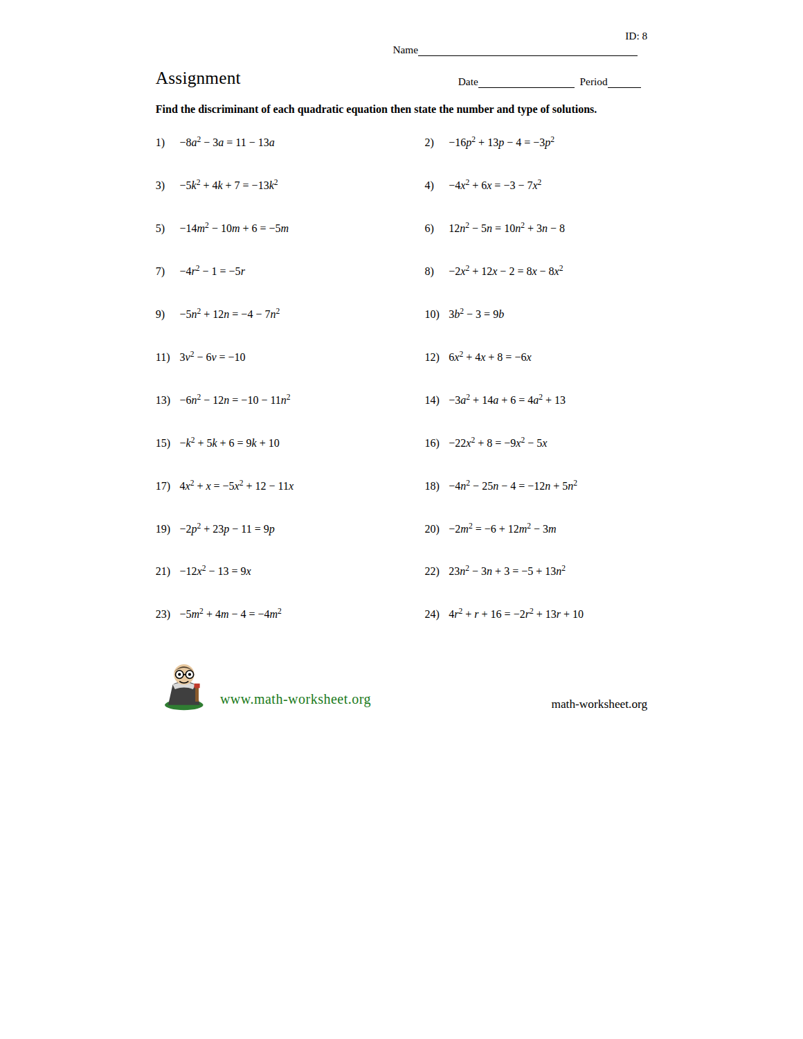ID: 8
Name
Assignment
Date Period
Find the discriminant of each quadratic equation then state the number and type of solutions.
| 1) −8 a 2 − 3 a = 11 − 13 a | 2) −16 p 2 + 13 p − 4 = −3 p 2 |
| 3) −5 k 2 + 4 k + 7 = −13 k 2 | 4) −4 x 2 + 6 x = −3 − 7 x 2 |
| 5) −14 m 2 − 10 m + 6 = −5 m | 6) 12 n 2 − 5 n = 10 n 2 + 3 n − 8 |
| 7) −4 r 2 − 1 = −5 r | 8) −2 x 2 + 12 x − 2 = 8 x − 8 x 2 |
| 9) −5 n 2 + 12 n = −4 − 7 n 2 | 10) 3 b 2 − 3 = 9 b |
| 11) 3 v 2 − 6 v = −10 | 12) 6 x 2 + 4 x + 8 = −6 x |
| 13) −6 n 2 − 12 n = −10 − 11 n 2 | 14) −3 a 2 + 14 a + 6 = 4 a 2 + 13 |
| 15) − k 2 + 5 k + 6 = 9 k + 10 | 16) −22 x 2 + 8 = −9 x 2 − 5 x |
| 17) 4 x 2 + x = −5 x 2 + 12 − 11 x | 18) −4 n 2 − 25 n − 4 = −12 n + 5 n 2 |
| 19) −2 p 2 + 23 p − 11 = 9 p | 20) −2 m 2 = −6 + 12 m 2 − 3 m |
| 21) −12 x 2 − 13 = 9 x | 22) 23 n 2 − 3 n + 3 = −5 + 13 n 2 |
| 23) −5 m 2 + 4 m − 4 = −4 m 2 | 24) 4 r 2 + r + 16 = −2 r 2 + 13 r + 10 |
www.math-worksheet.org
math-worksheet.org